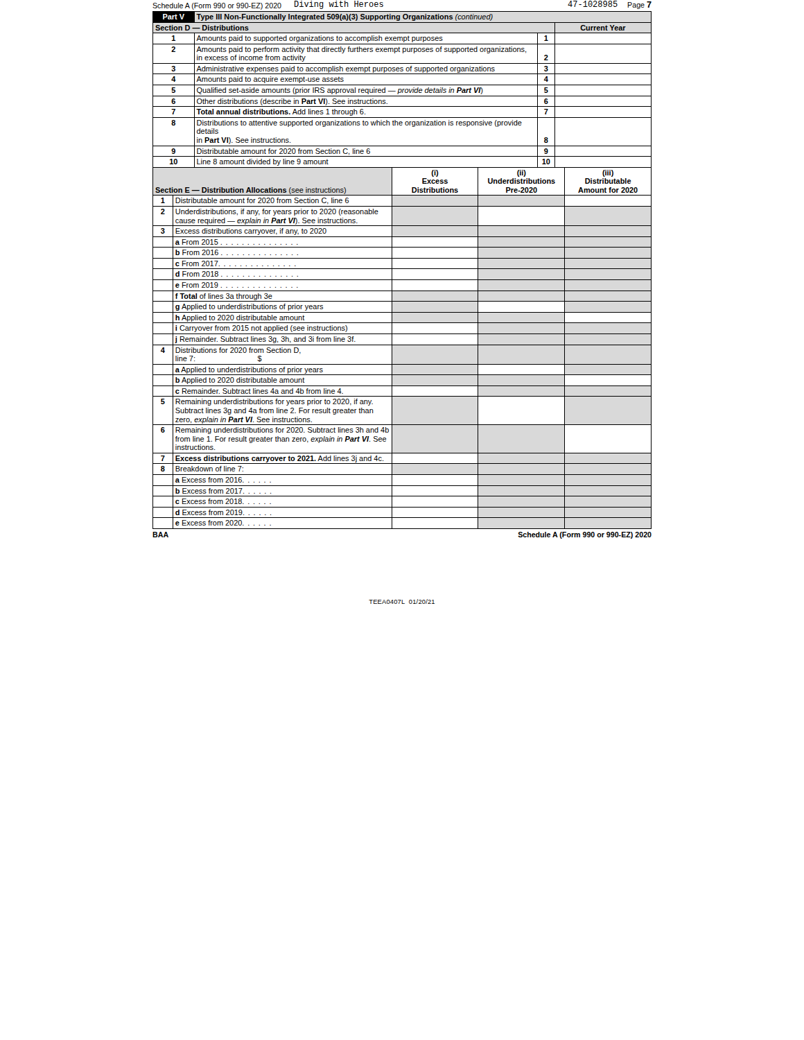Schedule A (Form 990 or 990-EZ) 2020
Diving with Heroes
47-1028985
Page 7
| Part V | Type III Non-Functionally Integrated 509(a)(3) Supporting Organizations (continued) |
| Section D — Distributions | Current Year |
| 1 | Amounts paid to supported organizations to accomplish exempt purposes | 1 | |
| 2 | Amounts paid to perform activity that directly furthers exempt purposes of supported organizations, in excess of income from activity | 2 | |
| 3 | Administrative expenses paid to accomplish exempt purposes of supported organizations | 3 | |
| 4 | Amounts paid to acquire exempt-use assets | 4 | |
| 5 | Qualified set-aside amounts (prior IRS approval required — provide details in Part VI ) | 5 | |
| 6 | Other distributions (describe in Part VI ). See instructions. | 6 | |
| 7 | Total annual distributions. Add lines 1 through 6. | 7 | |
| 8 | Distributions to attentive supported organizations to which the organization is responsive (provide details in Part VI ). See instructions. | 8 | |
| 9 | Distributable amount for 2020 from Section C, line 6 | 9 | |
| 10 | Line 8 amount divided by line 9 amount | 10 | |
| Section E — Distribution Allocations (see instructions) | (i) Excess Distributions | (ii) Underdistributions Pre-2020 | (iii) Distributable Amount for 2020 |
| 1 | Distributable amount for 2020 from Section C, line 6 | | | |
| 2 | Underdistributions, if any, for years prior to 2020 (reasonable cause required — explain in Part VI ). See instructions. | | | |
| 3 | Excess distributions carryover, if any, to 2020 | | | |
| | a From 2015 . . . . . . . . . . . . . . . | | | |
| | b From 2016 . . . . . . . . . . . . . . . | | | |
| | c From 2017 . . . . . . . . . . . . . . . | | | |
| | d From 2018 . . . . . . . . . . . . . . . | | | |
| | e From 2019 . . . . . . . . . . . . . . . | | | |
| | f Total of lines 3a through 3e | | | |
| | g Applied to underdistributions of prior years | | | |
| | h Applied to 2020 distributable amount | | | |
| | i Carryover from 2015 not applied (see instructions) | | | |
| | j Remainder. Subtract lines 3g, 3h, and 3i from line 3f. | | | |
| 4 | Distributions for 2020 from Section D, line 7: $ | | | |
| | a Applied to underdistributions of prior years | | | |
| | b Applied to 2020 distributable amount | | | |
| | c Remainder. Subtract lines 4a and 4b from line 4. | | | |
| 5 | Remaining underdistributions for years prior to 2020, if any. Subtract lines 3g and 4a from line 2. For result greater than zero, explain in Part VI . See instructions. | | | |
| 6 | Remaining underdistributions for 2020. Subtract lines 3h and 4b from line 1. For result greater than zero, explain in Part VI . See instructions. | | | |
| 7 | Excess distributions carryover to 2021. Add lines 3j and 4c. | | | |
| 8 | Breakdown of line 7: | | | |
| | a Excess from 2016 . . . . . . | | | |
| | b Excess from 2017 . . . . . . | | | |
| | c Excess from 2018 . . . . . . | | | |
| | d Excess from 2019 . . . . . . | | | |
| | e Excess from 2020 . . . . . . | | | |
BAA
Schedule A (Form 990 or 990-EZ) 2020
TEEA0407L 01/20/21